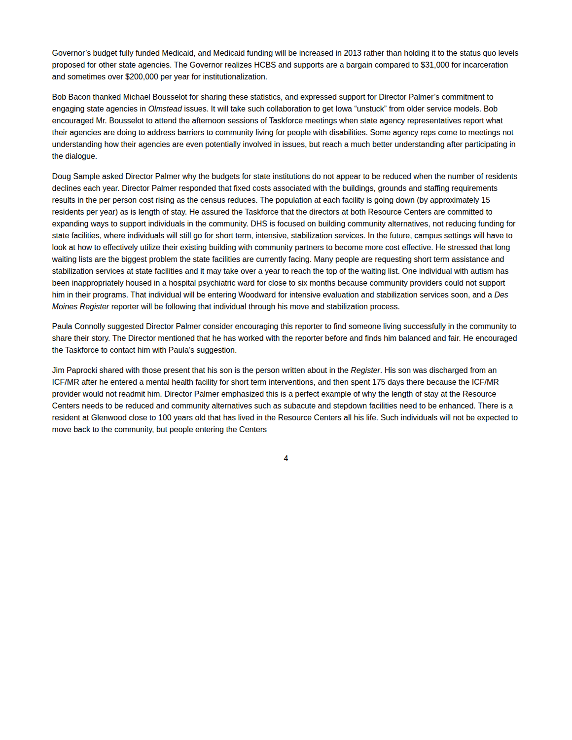Governor’s budget fully funded Medicaid, and Medicaid funding will be increased in 2013 rather than holding it to the status quo levels proposed for other state agencies. The Governor realizes HCBS and supports are a bargain compared to $31,000 for incarceration and sometimes over $200,000 per year for institutionalization.
Bob Bacon thanked Michael Bousselot for sharing these statistics, and expressed support for Director Palmer’s commitment to engaging state agencies in Olmstead issues. It will take such collaboration to get Iowa “unstuck” from older service models. Bob encouraged Mr. Bousselot to attend the afternoon sessions of Taskforce meetings when state agency representatives report what their agencies are doing to address barriers to community living for people with disabilities. Some agency reps come to meetings not understanding how their agencies are even potentially involved in issues, but reach a much better understanding after participating in the dialogue.
Doug Sample asked Director Palmer why the budgets for state institutions do not appear to be reduced when the number of residents declines each year. Director Palmer responded that fixed costs associated with the buildings, grounds and staffing requirements results in the per person cost rising as the census reduces. The population at each facility is going down (by approximately 15 residents per year) as is length of stay. He assured the Taskforce that the directors at both Resource Centers are committed to expanding ways to support individuals in the community. DHS is focused on building community alternatives, not reducing funding for state facilities, where individuals will still go for short term, intensive, stabilization services. In the future, campus settings will have to look at how to effectively utilize their existing building with community partners to become more cost effective. He stressed that long waiting lists are the biggest problem the state facilities are currently facing. Many people are requesting short term assistance and stabilization services at state facilities and it may take over a year to reach the top of the waiting list. One individual with autism has been inappropriately housed in a hospital psychiatric ward for close to six months because community providers could not support him in their programs. That individual will be entering Woodward for intensive evaluation and stabilization services soon, and a Des Moines Register reporter will be following that individual through his move and stabilization process.
Paula Connolly suggested Director Palmer consider encouraging this reporter to find someone living successfully in the community to share their story. The Director mentioned that he has worked with the reporter before and finds him balanced and fair. He encouraged the Taskforce to contact him with Paula’s suggestion.
Jim Paprocki shared with those present that his son is the person written about in the Register. His son was discharged from an ICF/MR after he entered a mental health facility for short term interventions, and then spent 175 days there because the ICF/MR provider would not readmit him. Director Palmer emphasized this is a perfect example of why the length of stay at the Resource Centers needs to be reduced and community alternatives such as subacute and stepdown facilities need to be enhanced. There is a resident at Glenwood close to 100 years old that has lived in the Resource Centers all his life. Such individuals will not be expected to move back to the community, but people entering the Centers
4